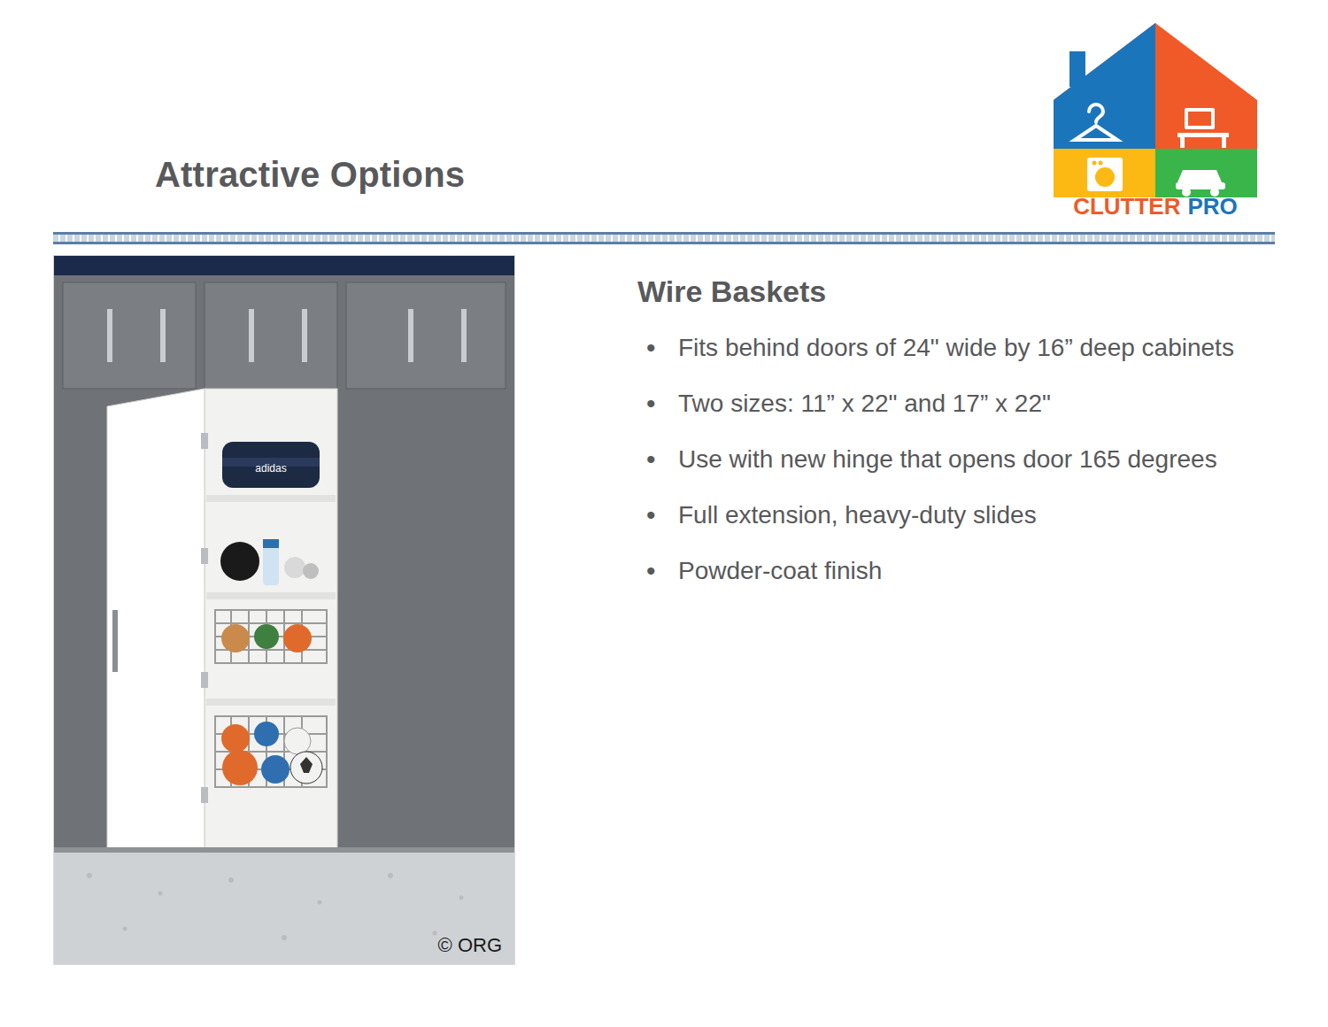Clutter Pro logo CLUTTERPRO
Attractive Options
Garage cabinet with wire baskets adidas © ORG
Wire Baskets
Fits behind doors of 24" wide by 16” deep cabinets
Two sizes: 11” x 22" and 17” x 22"
Use with new hinge that opens door 165 degrees
Full extension, heavy-duty slides
Powder-coat finish